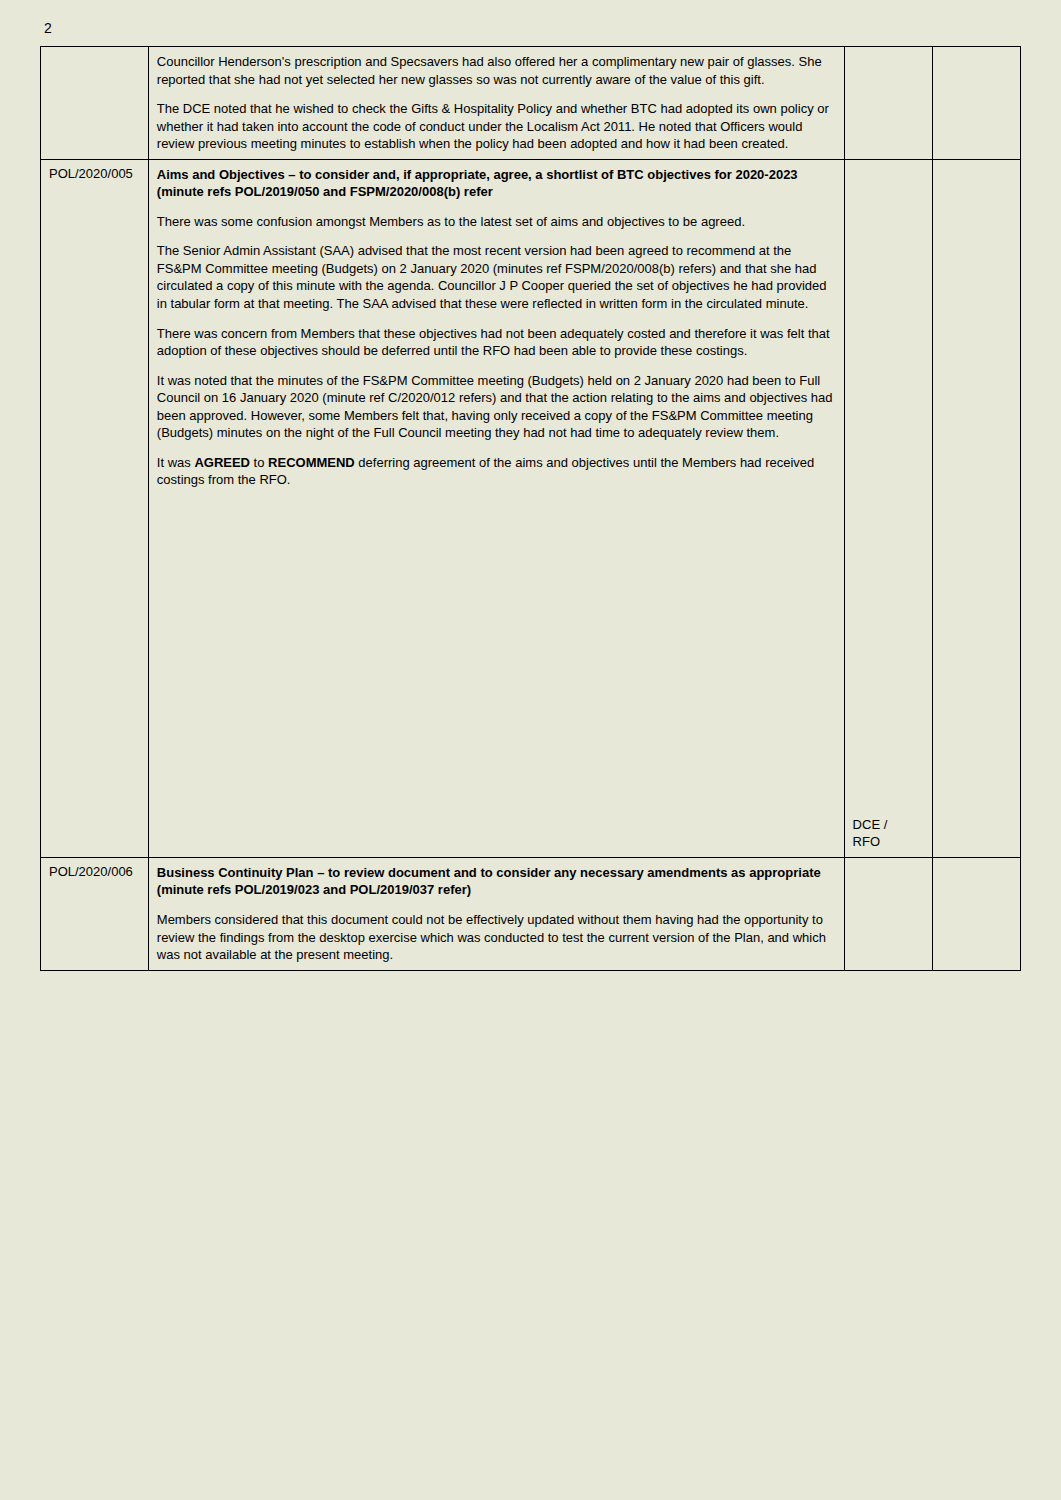2
| | Councillor Henderson's prescription and Specsavers had also offered her a complimentary new pair of glasses. She reported that she had not yet selected her new glasses so was not currently aware of the value of this gift. The DCE noted that he wished to check the Gifts & Hospitality Policy and whether BTC had adopted its own policy or whether it had taken into account the code of conduct under the Localism Act 2011. He noted that Officers would review previous meeting minutes to establish when the policy had been adopted and how it had been created. | | |
| POL/2020/005 | Aims and Objectives – to consider and, if appropriate, agree, a shortlist of BTC objectives for 2020-2023 (minute refs POL/2019/050 and FSPM/2020/008(b) refer There was some confusion amongst Members as to the latest set of aims and objectives to be agreed. The Senior Admin Assistant (SAA) advised that the most recent version had been agreed to recommend at the FS&PM Committee meeting (Budgets) on 2 January 2020 (minutes ref FSPM/2020/008(b) refers) and that she had circulated a copy of this minute with the agenda. Councillor J P Cooper queried the set of objectives he had provided in tabular form at that meeting. The SAA advised that these were reflected in written form in the circulated minute. There was concern from Members that these objectives had not been adequately costed and therefore it was felt that adoption of these objectives should be deferred until the RFO had been able to provide these costings. It was noted that the minutes of the FS&PM Committee meeting (Budgets) held on 2 January 2020 had been to Full Council on 16 January 2020 (minute ref C/2020/012 refers) and that the action relating to the aims and objectives had been approved. However, some Members felt that, having only received a copy of the FS&PM Committee meeting (Budgets) minutes on the night of the Full Council meeting they had not had time to adequately review them. It was AGREED to RECOMMEND deferring agreement of the aims and objectives until the Members had received costings from the RFO. | DCE / RFO | |
| POL/2020/006 | Business Continuity Plan – to review document and to consider any necessary amendments as appropriate (minute refs POL/2019/023 and POL/2019/037 refer) Members considered that this document could not be effectively updated without them having had the opportunity to review the findings from the desktop exercise which was conducted to test the current version of the Plan, and which was not available at the present meeting. | | |